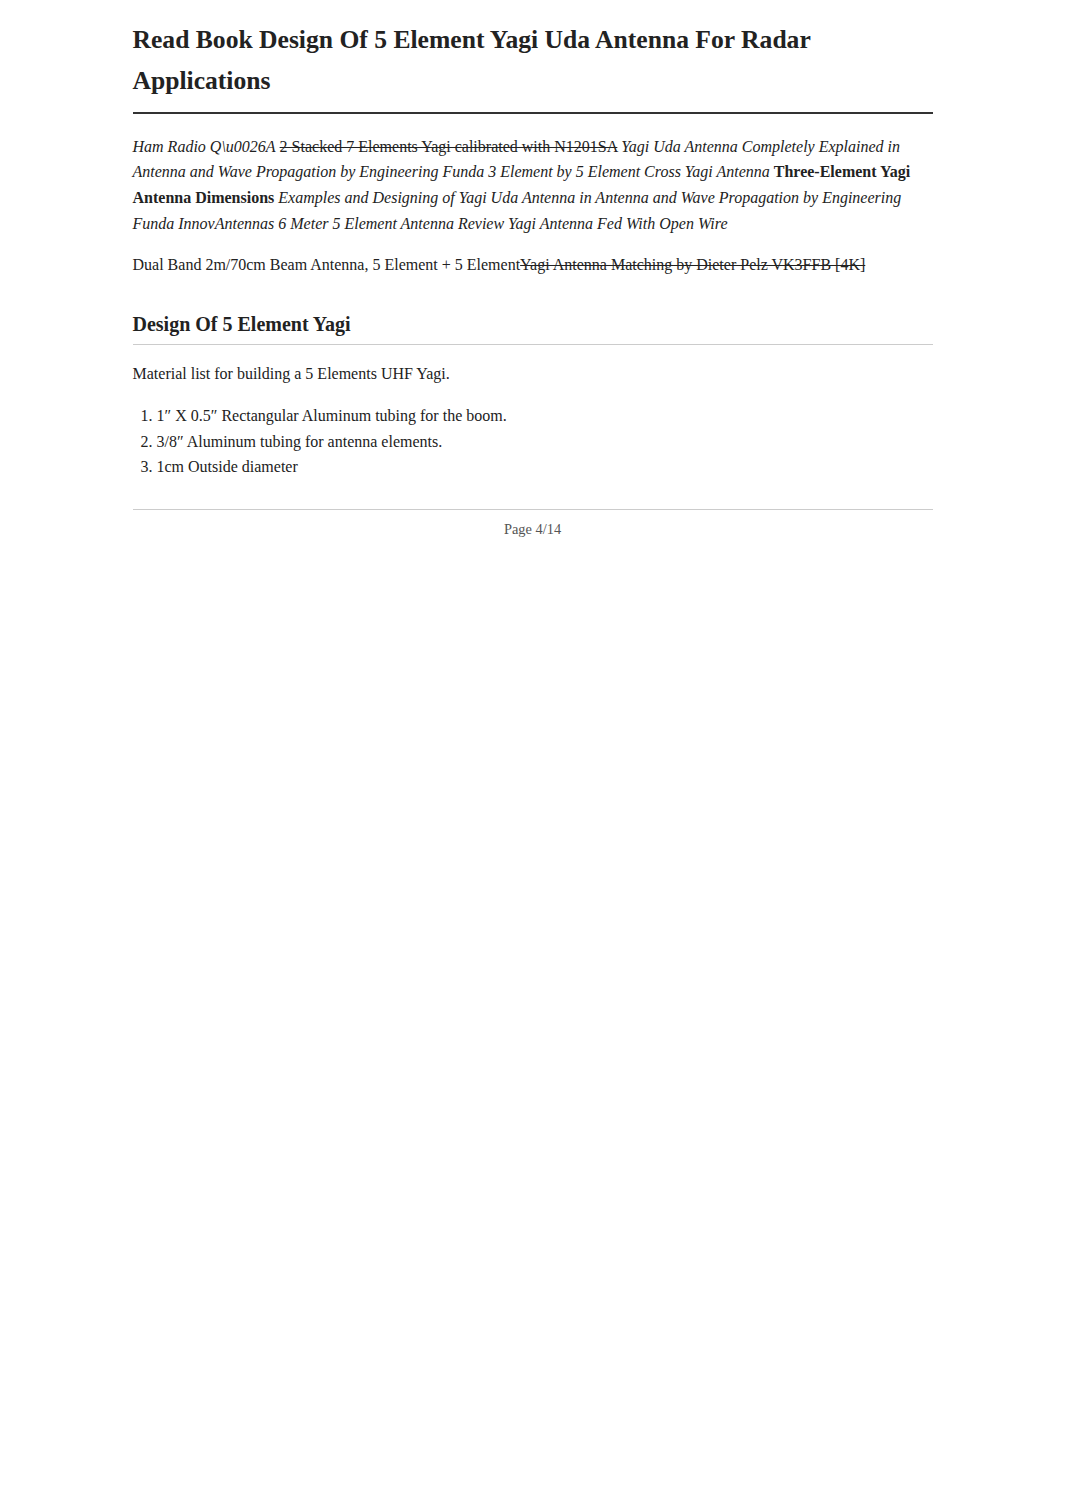Read Book Design Of 5 Element Yagi Uda Antenna For Radar Applications
Ham Radio Q\u0026A 2 Stacked 7 Elements Yagi calibrated with N1201SA Yagi Uda Antenna Completely Explained in Antenna and Wave Propagation by Engineering Funda 3 Element by 5 Element Cross Yagi Antenna Three-Element Yagi Antenna Dimensions Examples and Designing of Yagi Uda Antenna in Antenna and Wave Propagation by Engineering Funda InnovAntennas 6 Meter 5 Element Antenna Review Yagi Antenna Fed With Open Wire
Dual Band 2m/70cm Beam Antenna, 5 Element + 5 ElementYagi Antenna Matching by Dieter Pelz VK3FFB [4K]
Design Of 5 Element Yagi
Material list for building a 5 Elements UHF Yagi.
1″ X 0.5″ Rectangular Aluminum tubing for the boom.
3/8″ Aluminum tubing for antenna elements.
1cm Outside diameter
Page 4/14